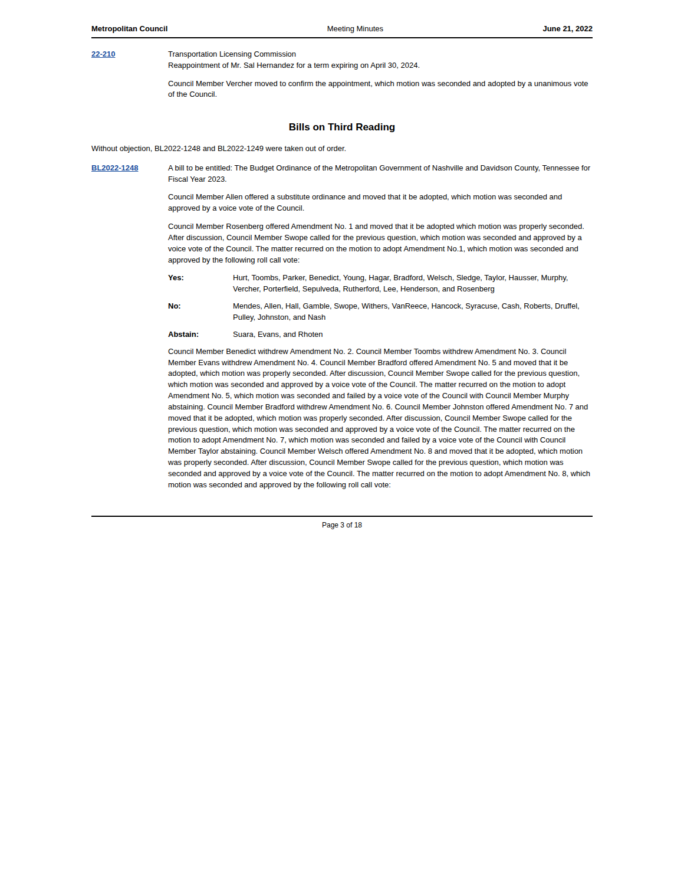Metropolitan Council
Meeting Minutes
June 21, 2022
22-210
Transportation Licensing Commission
Reappointment of Mr. Sal Hernandez for a term expiring on April 30, 2024.
Council Member Vercher moved to confirm the appointment, which motion was seconded and adopted by a unanimous vote of the Council.
Bills on Third Reading
Without objection, BL2022-1248 and BL2022-1249 were taken out of order.
BL2022-1248
A bill to be entitled: The Budget Ordinance of the Metropolitan Government of Nashville and Davidson County, Tennessee for Fiscal Year 2023.
Council Member Allen offered a substitute ordinance and moved that it be adopted, which motion was seconded and approved by a voice vote of the Council.
Council Member Rosenberg offered Amendment No. 1 and moved that it be adopted which motion was properly seconded. After discussion, Council Member Swope called for the previous question, which motion was seconded and approved by a voice vote of the Council. The matter recurred on the motion to adopt Amendment No.1, which motion was seconded and approved by the following roll call vote:
Yes:
Hurt, Toombs, Parker, Benedict, Young, Hagar, Bradford, Welsch, Sledge, Taylor, Hausser, Murphy, Vercher, Porterfield, Sepulveda, Rutherford, Lee, Henderson, and Rosenberg
No:
Mendes, Allen, Hall, Gamble, Swope, Withers, VanReece, Hancock, Syracuse, Cash, Roberts, Druffel, Pulley, Johnston, and Nash
Abstain:
Suara, Evans, and Rhoten
Council Member Benedict withdrew Amendment No. 2. Council Member Toombs withdrew Amendment No. 3. Council Member Evans withdrew Amendment No. 4. Council Member Bradford offered Amendment No. 5 and moved that it be adopted, which motion was properly seconded. After discussion, Council Member Swope called for the previous question, which motion was seconded and approved by a voice vote of the Council. The matter recurred on the motion to adopt Amendment No. 5, which motion was seconded and failed by a voice vote of the Council with Council Member Murphy abstaining. Council Member Bradford withdrew Amendment No. 6. Council Member Johnston offered Amendment No. 7 and moved that it be adopted, which motion was properly seconded. After discussion, Council Member Swope called for the previous question, which motion was seconded and approved by a voice vote of the Council. The matter recurred on the motion to adopt Amendment No. 7, which motion was seconded and failed by a voice vote of the Council with Council Member Taylor abstaining. Council Member Welsch offered Amendment No. 8 and moved that it be adopted, which motion was properly seconded. After discussion, Council Member Swope called for the previous question, which motion was seconded and approved by a voice vote of the Council. The matter recurred on the motion to adopt Amendment No. 8, which motion was seconded and approved by the following roll call vote:
Page 3 of 18